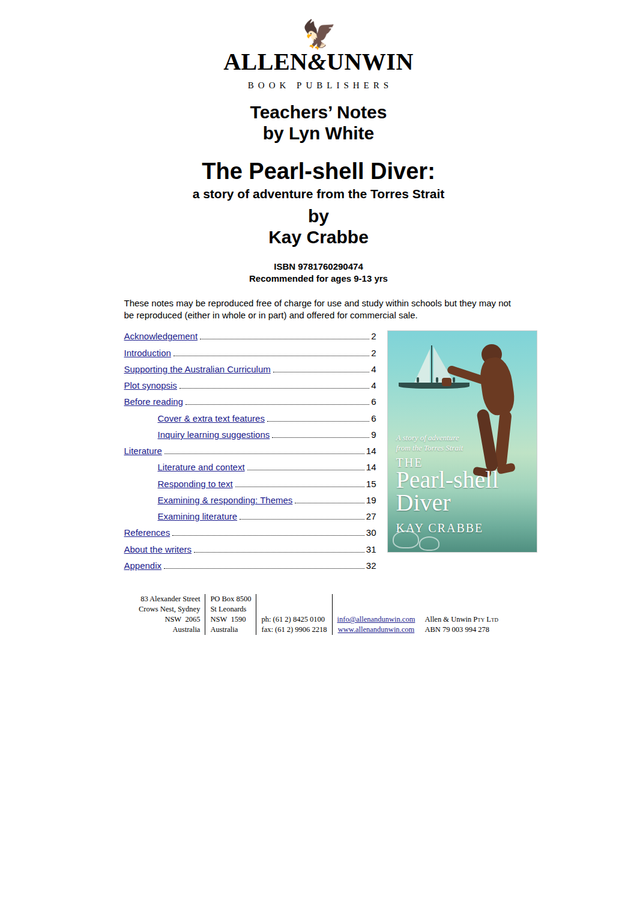🦅
ALLEN&UNWIN
BOOK PUBLISHERS
Teachers’ Notes
by Lyn White
The Pearl-shell Diver:
a story of adventure from the Torres Strait
by
Kay Crabbe
ISBN 9781760290474
Recommended for ages 9-13 yrs
These notes may be reproduced free of charge for use and study within schools but they may not be reproduced (either in whole or in part) and offered for commercial sale.
Acknowledgement 2
Introduction 2
Supporting the Australian Curriculum 4
Plot synopsis 4
Before reading 6
Cover & extra text features 6
Inquiry learning suggestions 9
Literature 14
Literature and context 14
Responding to text 15
Examining & responding: Themes 19
Examining literature 27
References 30
About the writers 31
Appendix 32
A story of adventure
from the Torres Strait
THE
Pearl-shell
Diver
KAY CRABBE
| 83 Alexander Street | PO Box 8500 | ph: (61 2) 8425 0100 fax: (61 2) 9906 2218 | info@allenandunwin.com www.allenandunwin.com | Allen & Unwin Pty Ltd ABN 79 003 994 278 |
| Crows Nest, Sydney | St Leonards |
| NSW 2065 | NSW 1590 |
| Australia | Australia |